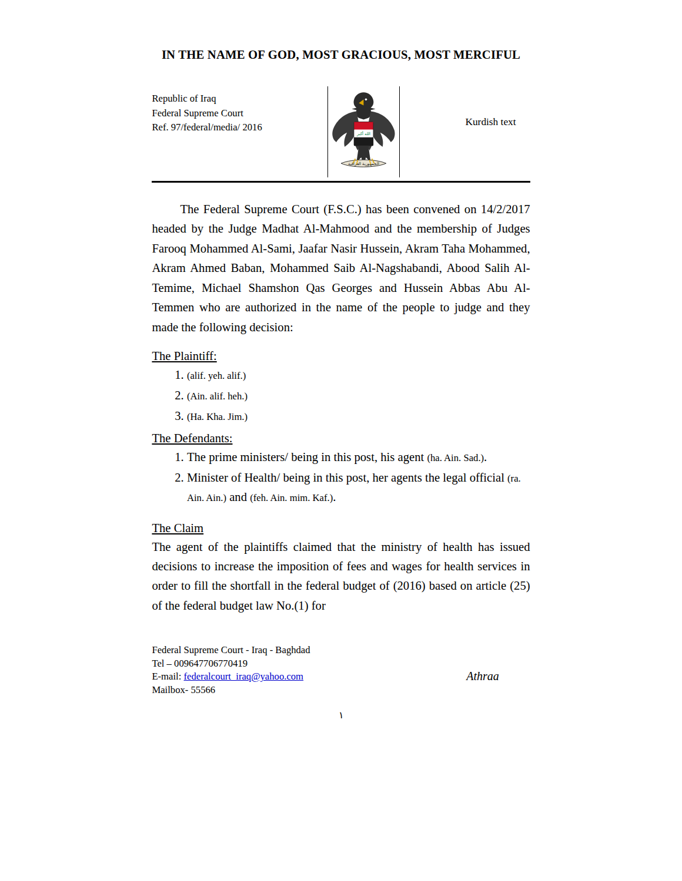IN THE NAME OF GOD, MOST GRACIOUS, MOST MERCIFUL
Republic of Iraq
Federal Supreme Court
Ref. 97/federal/media/ 2016
الله أكبر الجمهورية العراقية
Kurdish text
The Federal Supreme Court (F.S.C.) has been convened on 14/2/2017 headed by the Judge Madhat Al-Mahmood and the membership of Judges Farooq Mohammed Al-Sami, Jaafar Nasir Hussein, Akram Taha Mohammed, Akram Ahmed Baban, Mohammed Saib Al-Nagshabandi, Abood Salih Al-Temime, Michael Shamshon Qas Georges and Hussein Abbas Abu Al-Temmen who are authorized in the name of the people to judge and they made the following decision:
The Plaintiff:
(alif. yeh. alif.)
(Ain. alif. heh.)
(Ha. Kha. Jim.)
The Defendants:
The prime ministers/ being in this post, his agent (ha. Ain. Sad.).
Minister of Health/ being in this post, her agents the legal official (ra. Ain. Ain.) and (feh. Ain. mim. Kaf.).
The Claim
The agent of the plaintiffs claimed that the ministry of health has issued decisions to increase the imposition of fees and wages for health services in order to fill the shortfall in the federal budget of (2016) based on article (25) of the federal budget law No.(1) for
Federal Supreme Court - Iraq - Baghdad
Tel – 009647706770419
E-mail: federalcourt_iraq@yahoo.com
Mailbox- 55566 Athraa
١